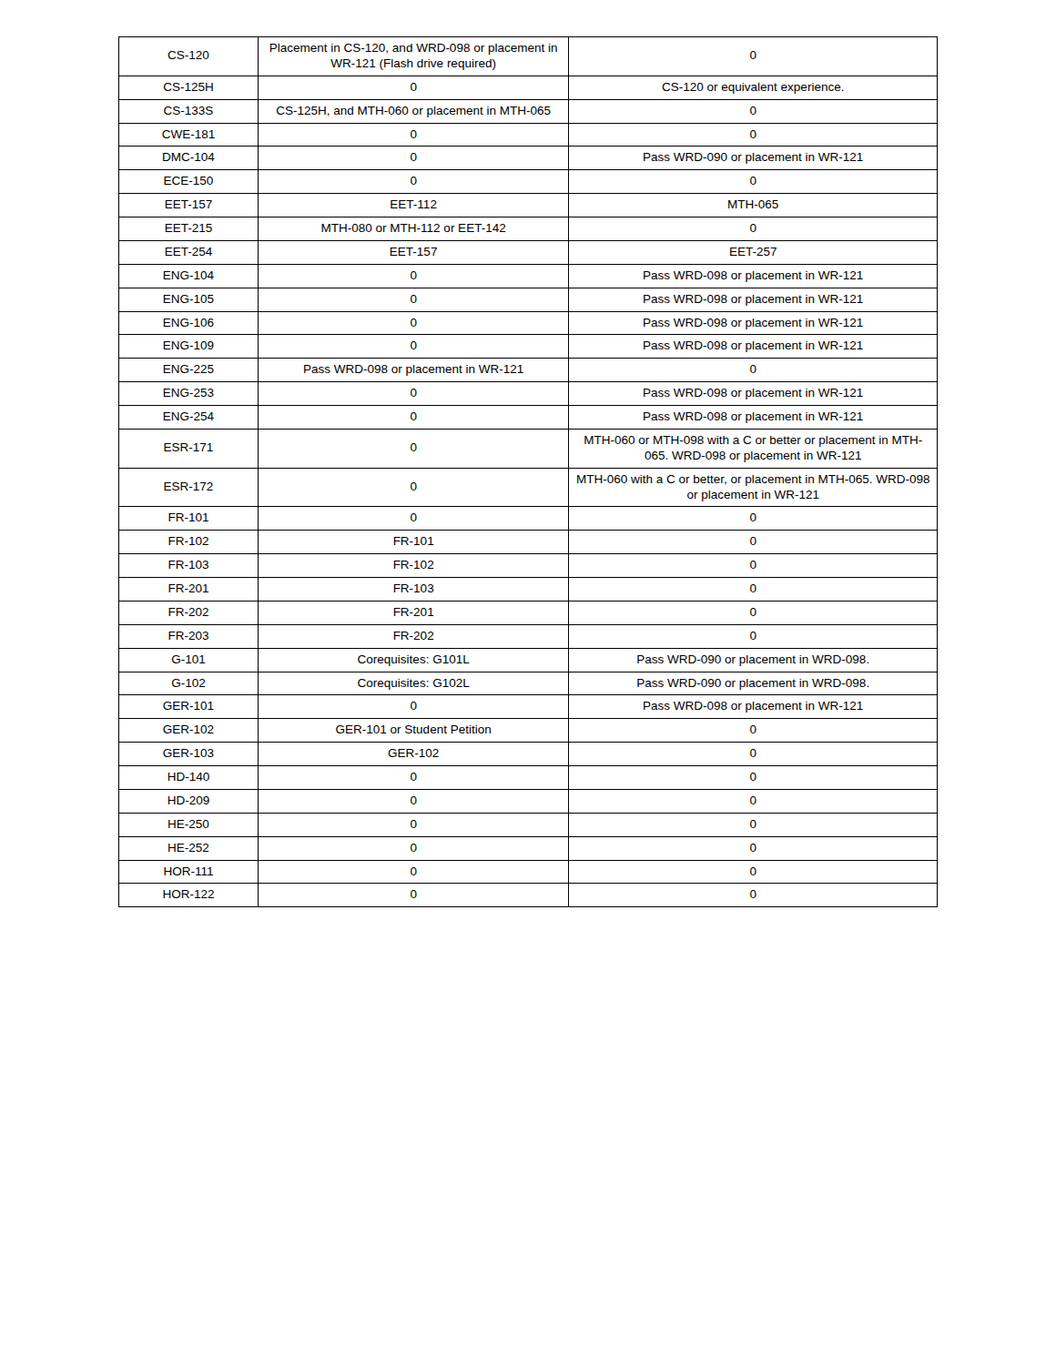| CS-120 | Placement in CS-120, and WRD-098 or placement in WR-121 (Flash drive required) | 0 |
| CS-125H | 0 | CS-120 or equivalent experience. |
| CS-133S | CS-125H, and MTH-060 or placement in MTH-065 | 0 |
| CWE-181 | 0 | 0 |
| DMC-104 | 0 | Pass WRD-090 or placement in WR-121 |
| ECE-150 | 0 | 0 |
| EET-157 | EET-112 | MTH-065 |
| EET-215 | MTH-080 or MTH-112 or EET-142 | 0 |
| EET-254 | EET-157 | EET-257 |
| ENG-104 | 0 | Pass WRD-098 or placement in WR-121 |
| ENG-105 | 0 | Pass WRD-098 or placement in WR-121 |
| ENG-106 | 0 | Pass WRD-098 or placement in WR-121 |
| ENG-109 | 0 | Pass WRD-098 or placement in WR-121 |
| ENG-225 | Pass WRD-098 or placement in WR-121 | 0 |
| ENG-253 | 0 | Pass WRD-098 or placement in WR-121 |
| ENG-254 | 0 | Pass WRD-098 or placement in WR-121 |
| ESR-171 | 0 | MTH-060 or MTH-098 with a C or better or placement in MTH-065. WRD-098 or placement in WR-121 |
| ESR-172 | 0 | MTH-060 with a C or better, or placement in MTH-065. WRD-098 or placement in WR-121 |
| FR-101 | 0 | 0 |
| FR-102 | FR-101 | 0 |
| FR-103 | FR-102 | 0 |
| FR-201 | FR-103 | 0 |
| FR-202 | FR-201 | 0 |
| FR-203 | FR-202 | 0 |
| G-101 | Corequisites: G101L | Pass WRD-090 or placement in WRD-098. |
| G-102 | Corequisites: G102L | Pass WRD-090 or placement in WRD-098. |
| GER-101 | 0 | Pass WRD-098 or placement in WR-121 |
| GER-102 | GER-101 or Student Petition | 0 |
| GER-103 | GER-102 | 0 |
| HD-140 | 0 | 0 |
| HD-209 | 0 | 0 |
| HE-250 | 0 | 0 |
| HE-252 | 0 | 0 |
| HOR-111 | 0 | 0 |
| HOR-122 | 0 | 0 |